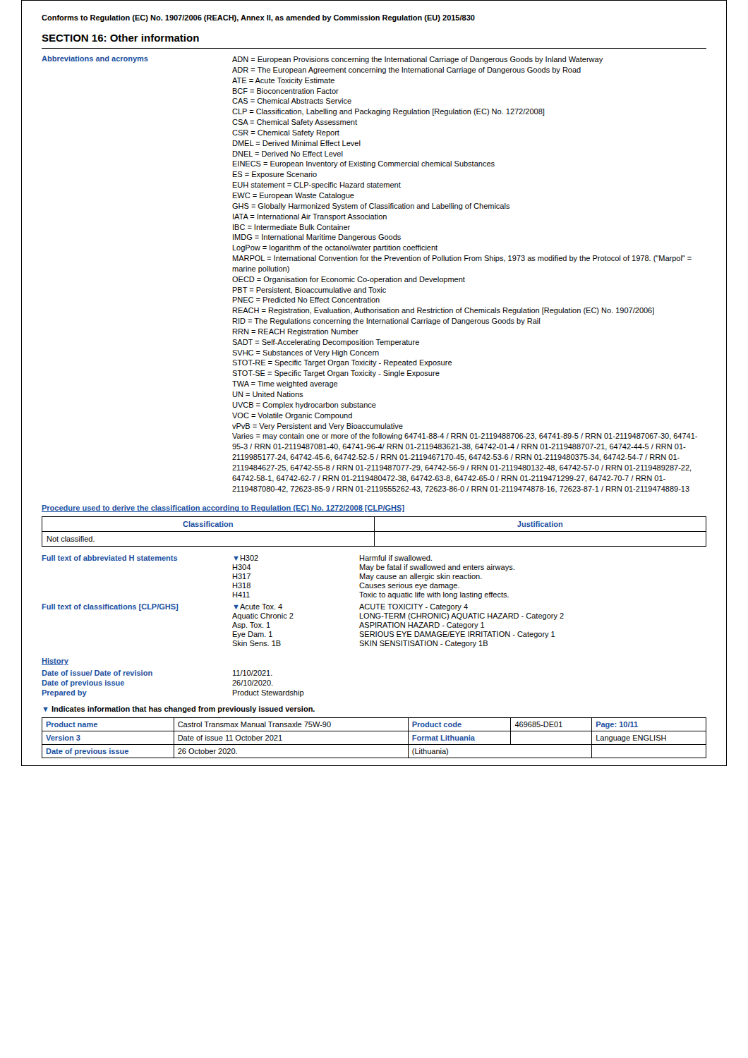Conforms to Regulation (EC) No. 1907/2006 (REACH), Annex II, as amended by Commission Regulation (EU) 2015/830
SECTION 16: Other information
| Abbreviations and acronyms | ADN = European Provisions concerning the International Carriage of Dangerous Goods by Inland Waterway ADR = The European Agreement concerning the International Carriage of Dangerous Goods by Road ATE = Acute Toxicity Estimate BCF = Bioconcentration Factor CAS = Chemical Abstracts Service CLP = Classification, Labelling and Packaging Regulation [Regulation (EC) No. 1272/2008] CSA = Chemical Safety Assessment CSR = Chemical Safety Report DMEL = Derived Minimal Effect Level DNEL = Derived No Effect Level EINECS = European Inventory of Existing Commercial chemical Substances ES = Exposure Scenario EUH statement = CLP-specific Hazard statement EWC = European Waste Catalogue GHS = Globally Harmonized System of Classification and Labelling of Chemicals IATA = International Air Transport Association IBC = Intermediate Bulk Container IMDG = International Maritime Dangerous Goods LogPow = logarithm of the octanol/water partition coefficient MARPOL = International Convention for the Prevention of Pollution From Ships, 1973 as modified by the Protocol of 1978. ("Marpol" = marine pollution) OECD = Organisation for Economic Co-operation and Development PBT = Persistent, Bioaccumulative and Toxic PNEC = Predicted No Effect Concentration REACH = Registration, Evaluation, Authorisation and Restriction of Chemicals Regulation [Regulation (EC) No. 1907/2006] RID = The Regulations concerning the International Carriage of Dangerous Goods by Rail RRN = REACH Registration Number SADT = Self-Accelerating Decomposition Temperature SVHC = Substances of Very High Concern STOT-RE = Specific Target Organ Toxicity - Repeated Exposure STOT-SE = Specific Target Organ Toxicity - Single Exposure TWA = Time weighted average UN = United Nations UVCB = Complex hydrocarbon substance VOC = Volatile Organic Compound vPvB = Very Persistent and Very Bioaccumulative Varies = may contain one or more of the following 64741-88-4 / RRN 01-2119488706-23, 64741-89-5 / RRN 01-2119487067-30, 64741-95-3 / RRN 01-2119487081-40, 64741-96-4/ RRN 01-2119483621-38, 64742-01-4 / RRN 01-2119488707-21, 64742-44-5 / RRN 01-2119985177-24, 64742-45-6, 64742-52-5 / RRN 01-2119467170-45, 64742-53-6 / RRN 01-2119480375-34, 64742-54-7 / RRN 01-2119484627-25, 64742-55-8 / RRN 01-2119487077-29, 64742-56-9 / RRN 01-2119480132-48, 64742-57-0 / RRN 01-2119489287-22, 64742-58-1, 64742-62-7 / RRN 01-2119480472-38, 64742-63-8, 64742-65-0 / RRN 01-2119471299-27, 64742-70-7 / RRN 01-2119487080-42, 72623-85-9 / RRN 01-2119555262-43, 72623-86-0 / RRN 01-2119474878-16, 72623-87-1 / RRN 01-2119474889-13 |
Procedure used to derive the classification according to Regulation (EC) No. 1272/2008 [CLP/GHS]
| Classification | Justification |
| --- | --- |
| Not classified. | |
| Full text of abbreviated H statements | ▼ H302 | Harmful if swallowed. |
| | H304 | May be fatal if swallowed and enters airways. |
| | H317 | May cause an allergic skin reaction. |
| | H318 | Causes serious eye damage. |
| | H411 | Toxic to aquatic life with long lasting effects. |
| Full text of classifications [CLP/GHS] | ▼ Acute Tox. 4 | ACUTE TOXICITY - Category 4 |
| | Aquatic Chronic 2 | LONG-TERM (CHRONIC) AQUATIC HAZARD - Category 2 |
| | Asp. Tox. 1 | ASPIRATION HAZARD - Category 1 |
| | Eye Dam. 1 | SERIOUS EYE DAMAGE/EYE IRRITATION - Category 1 |
| | Skin Sens. 1B | SKIN SENSITISATION - Category 1B |
History
| Date of issue/ Date of revision | 11/10/2021. |
| Date of previous issue | 26/10/2020. |
| Prepared by | Product Stewardship |
▼ Indicates information that has changed from previously issued version.
| Product name | Castrol Transmax Manual Transaxle 75W-90 | Product code | 469685-DE01 | Page: 10/11 |
| Version 3 | Date of issue 11 October 2021 | Format Lithuania | | Language ENGLISH |
| Date of previous issue | 26 October 2020. | (Lithuania) | |